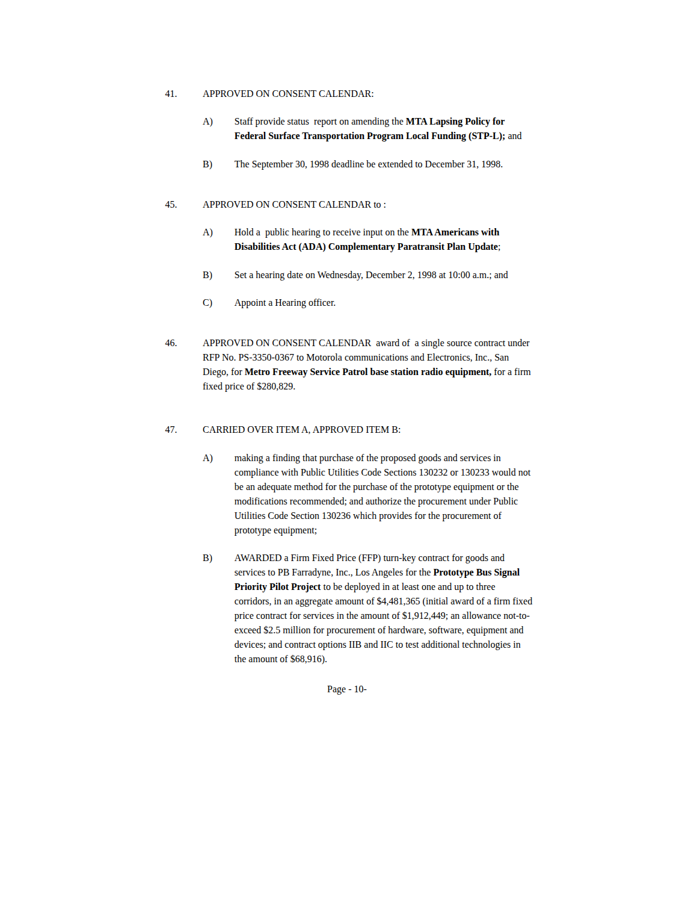41.
APPROVED ON CONSENT CALENDAR:
A)
Staff provide status report on amending the MTA Lapsing Policy for Federal Surface Transportation Program Local Funding (STP-L); and
B)
The September 30, 1998 deadline be extended to December 31, 1998.
45.
APPROVED ON CONSENT CALENDAR to :
A)
Hold a public hearing to receive input on the MTA Americans with Disabilities Act (ADA) Complementary Paratransit Plan Update;
B)
Set a hearing date on Wednesday, December 2, 1998 at 10:00 a.m.; and
C)
Appoint a Hearing officer.
46.
APPROVED ON CONSENT CALENDAR award of a single source contract under RFP No. PS-3350-0367 to Motorola communications and Electronics, Inc., San Diego, for Metro Freeway Service Patrol base station radio equipment, for a firm fixed price of $280,829.
47.
CARRIED OVER ITEM A, APPROVED ITEM B:
A)
making a finding that purchase of the proposed goods and services in compliance with Public Utilities Code Sections 130232 or 130233 would not be an adequate method for the purchase of the prototype equipment or the modifications recommended; and authorize the procurement under Public Utilities Code Section 130236 which provides for the procurement of prototype equipment;
B)
AWARDED a Firm Fixed Price (FFP) turn-key contract for goods and services to PB Farradyne, Inc., Los Angeles for the Prototype Bus Signal Priority Pilot Project to be deployed in at least one and up to three corridors, in an aggregate amount of $4,481,365 (initial award of a firm fixed price contract for services in the amount of $1,912,449; an allowance not-to-exceed $2.5 million for procurement of hardware, software, equipment and devices; and contract options IIB and IIC to test additional technologies in the amount of $68,916).
Page - 10-